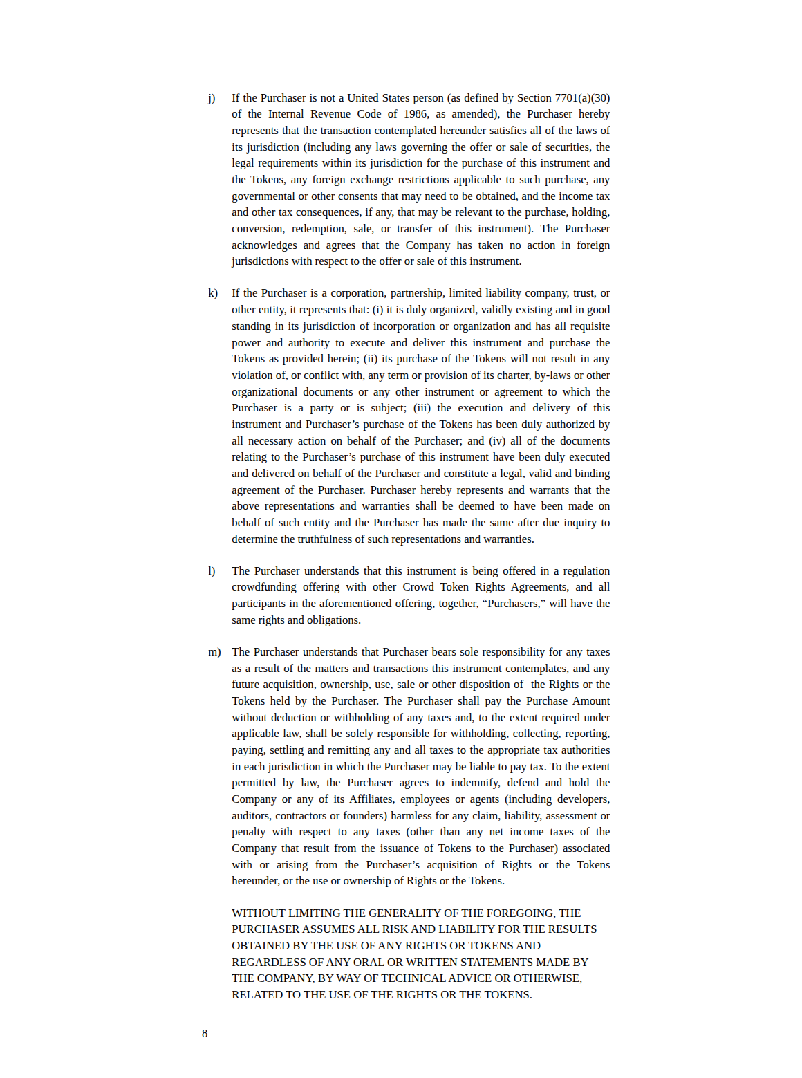j) If the Purchaser is not a United States person (as defined by Section 7701(a)(30) of the Internal Revenue Code of 1986, as amended), the Purchaser hereby represents that the transaction contemplated hereunder satisfies all of the laws of its jurisdiction (including any laws governing the offer or sale of securities, the legal requirements within its jurisdiction for the purchase of this instrument and the Tokens, any foreign exchange restrictions applicable to such purchase, any governmental or other consents that may need to be obtained, and the income tax and other tax consequences, if any, that may be relevant to the purchase, holding, conversion, redemption, sale, or transfer of this instrument). The Purchaser acknowledges and agrees that the Company has taken no action in foreign jurisdictions with respect to the offer or sale of this instrument.
k) If the Purchaser is a corporation, partnership, limited liability company, trust, or other entity, it represents that: (i) it is duly organized, validly existing and in good standing in its jurisdiction of incorporation or organization and has all requisite power and authority to execute and deliver this instrument and purchase the Tokens as provided herein; (ii) its purchase of the Tokens will not result in any violation of, or conflict with, any term or provision of its charter, by-laws or other organizational documents or any other instrument or agreement to which the Purchaser is a party or is subject; (iii) the execution and delivery of this instrument and Purchaser’s purchase of the Tokens has been duly authorized by all necessary action on behalf of the Purchaser; and (iv) all of the documents relating to the Purchaser’s purchase of this instrument have been duly executed and delivered on behalf of the Purchaser and constitute a legal, valid and binding agreement of the Purchaser. Purchaser hereby represents and warrants that the above representations and warranties shall be deemed to have been made on behalf of such entity and the Purchaser has made the same after due inquiry to determine the truthfulness of such representations and warranties.
l) The Purchaser understands that this instrument is being offered in a regulation crowdfunding offering with other Crowd Token Rights Agreements, and all participants in the aforementioned offering, together, “Purchasers,” will have the same rights and obligations.
m) The Purchaser understands that Purchaser bears sole responsibility for any taxes as a result of the matters and transactions this instrument contemplates, and any future acquisition, ownership, use, sale or other disposition of the Rights or the Tokens held by the Purchaser. The Purchaser shall pay the Purchase Amount without deduction or withholding of any taxes and, to the extent required under applicable law, shall be solely responsible for withholding, collecting, reporting, paying, settling and remitting any and all taxes to the appropriate tax authorities in each jurisdiction in which the Purchaser may be liable to pay tax. To the extent permitted by law, the Purchaser agrees to indemnify, defend and hold the Company or any of its Affiliates, employees or agents (including developers, auditors, contractors or founders) harmless for any claim, liability, assessment or penalty with respect to any taxes (other than any net income taxes of the Company that result from the issuance of Tokens to the Purchaser) associated with or arising from the Purchaser’s acquisition of Rights or the Tokens hereunder, or the use or ownership of Rights or the Tokens.
WITHOUT LIMITING THE GENERALITY OF THE FOREGOING, THE PURCHASER ASSUMES ALL RISK AND LIABILITY FOR THE RESULTS OBTAINED BY THE USE OF ANY RIGHTS OR TOKENS AND REGARDLESS OF ANY ORAL OR WRITTEN STATEMENTS MADE BY THE COMPANY, BY WAY OF TECHNICAL ADVICE OR OTHERWISE, RELATED TO THE USE OF THE RIGHTS OR THE TOKENS.
8